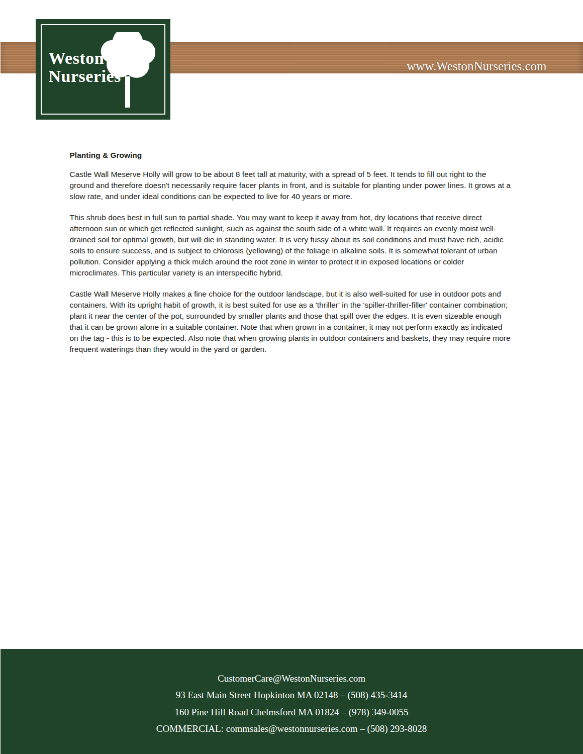Weston
Nurseries
www.WestonNurseries.com
Planting & Growing
Castle Wall Meserve Holly will grow to be about 8 feet tall at maturity, with a spread of 5 feet. It tends to fill out right to the ground and therefore doesn't necessarily require facer plants in front, and is suitable for planting under power lines. It grows at a slow rate, and under ideal conditions can be expected to live for 40 years or more.
This shrub does best in full sun to partial shade. You may want to keep it away from hot, dry locations that receive direct afternoon sun or which get reflected sunlight, such as against the south side of a white wall. It requires an evenly moist well-drained soil for optimal growth, but will die in standing water. It is very fussy about its soil conditions and must have rich, acidic soils to ensure success, and is subject to chlorosis (yellowing) of the foliage in alkaline soils. It is somewhat tolerant of urban pollution. Consider applying a thick mulch around the root zone in winter to protect it in exposed locations or colder microclimates. This particular variety is an interspecific hybrid.
Castle Wall Meserve Holly makes a fine choice for the outdoor landscape, but it is also well-suited for use in outdoor pots and containers. With its upright habit of growth, it is best suited for use as a 'thriller' in the 'spiller-thriller-filler' container combination; plant it near the center of the pot, surrounded by smaller plants and those that spill over the edges. It is even sizeable enough that it can be grown alone in a suitable container. Note that when grown in a container, it may not perform exactly as indicated on the tag - this is to be expected. Also note that when growing plants in outdoor containers and baskets, they may require more frequent waterings than they would in the yard or garden.
CustomerCare@WestonNurseries.com
93 East Main Street Hopkinton MA 02148 – (508) 435-3414
160 Pine Hill Road Chelmsford MA 01824 – (978) 349-0055
COMMERCIAL: commsales@westonnurseries.com – (508) 293-8028